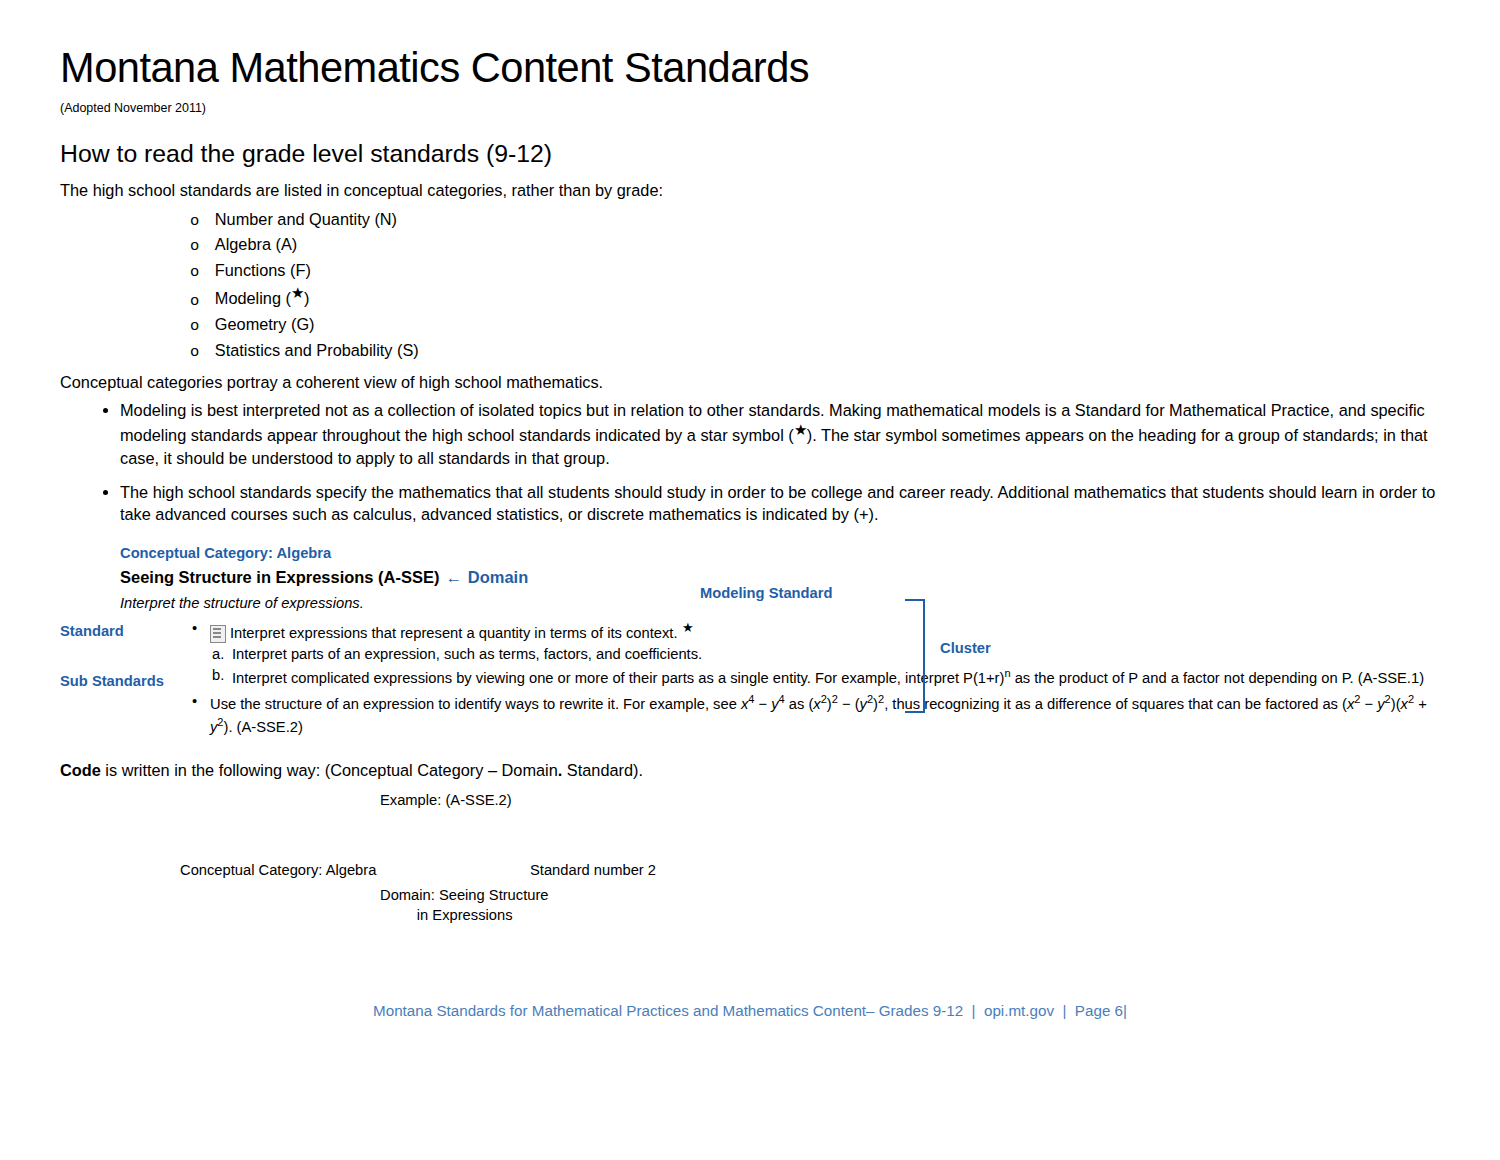Montana Mathematics Content Standards
(Adopted November 2011)
How to read the grade level standards (9-12)
The high school standards are listed in conceptual categories, rather than by grade:
Number and Quantity (N)
Algebra (A)
Functions (F)
Modeling (★)
Geometry (G)
Statistics and Probability (S)
Conceptual categories portray a coherent view of high school mathematics.
Modeling is best interpreted not as a collection of isolated topics but in relation to other standards. Making mathematical models is a Standard for Mathematical Practice, and specific modeling standards appear throughout the high school standards indicated by a star symbol (★). The star symbol sometimes appears on the heading for a group of standards; in that case, it should be understood to apply to all standards in that group.
The high school standards specify the mathematics that all students should study in order to be college and career ready. Additional mathematics that students should learn in order to take advanced courses such as calculus, advanced statistics, or discrete mathematics is indicated by (+).
Conceptual Category: Algebra
Seeing Structure in Expressions (A-SSE)←Domain
Interpret the structure of expressions.
Interpret expressions that represent a quantity in terms of its context. ★
a. Interpret parts of an expression, such as terms, factors, and coefficients.
b. Interpret complicated expressions by viewing one or more of their parts as a single entity. For example, interpret P(1+r)n as the product of P and a factor not depending on P. (A-SSE.1)
Use the structure of an expression to identify ways to rewrite it. For example, see x 4 − y 4 as (x 2)2 − (y 2)2, thus recognizing it as a difference of squares that can be factored as (x 2 − y 2)(x 2 + y 2). (A-SSE.2)
Standard Sub Standards Modeling Standard Cluster
Code is written in the following way: (Conceptual Category – Domain. Standard).
Example: (A-SSE.2) Conceptual Category: Algebra Domain: Seeing Structure
in Expressions Standard number 2
Montana Standards for Mathematical Practices and Mathematics Content– Grades 9-12 | opi.mt.gov | Page 6|